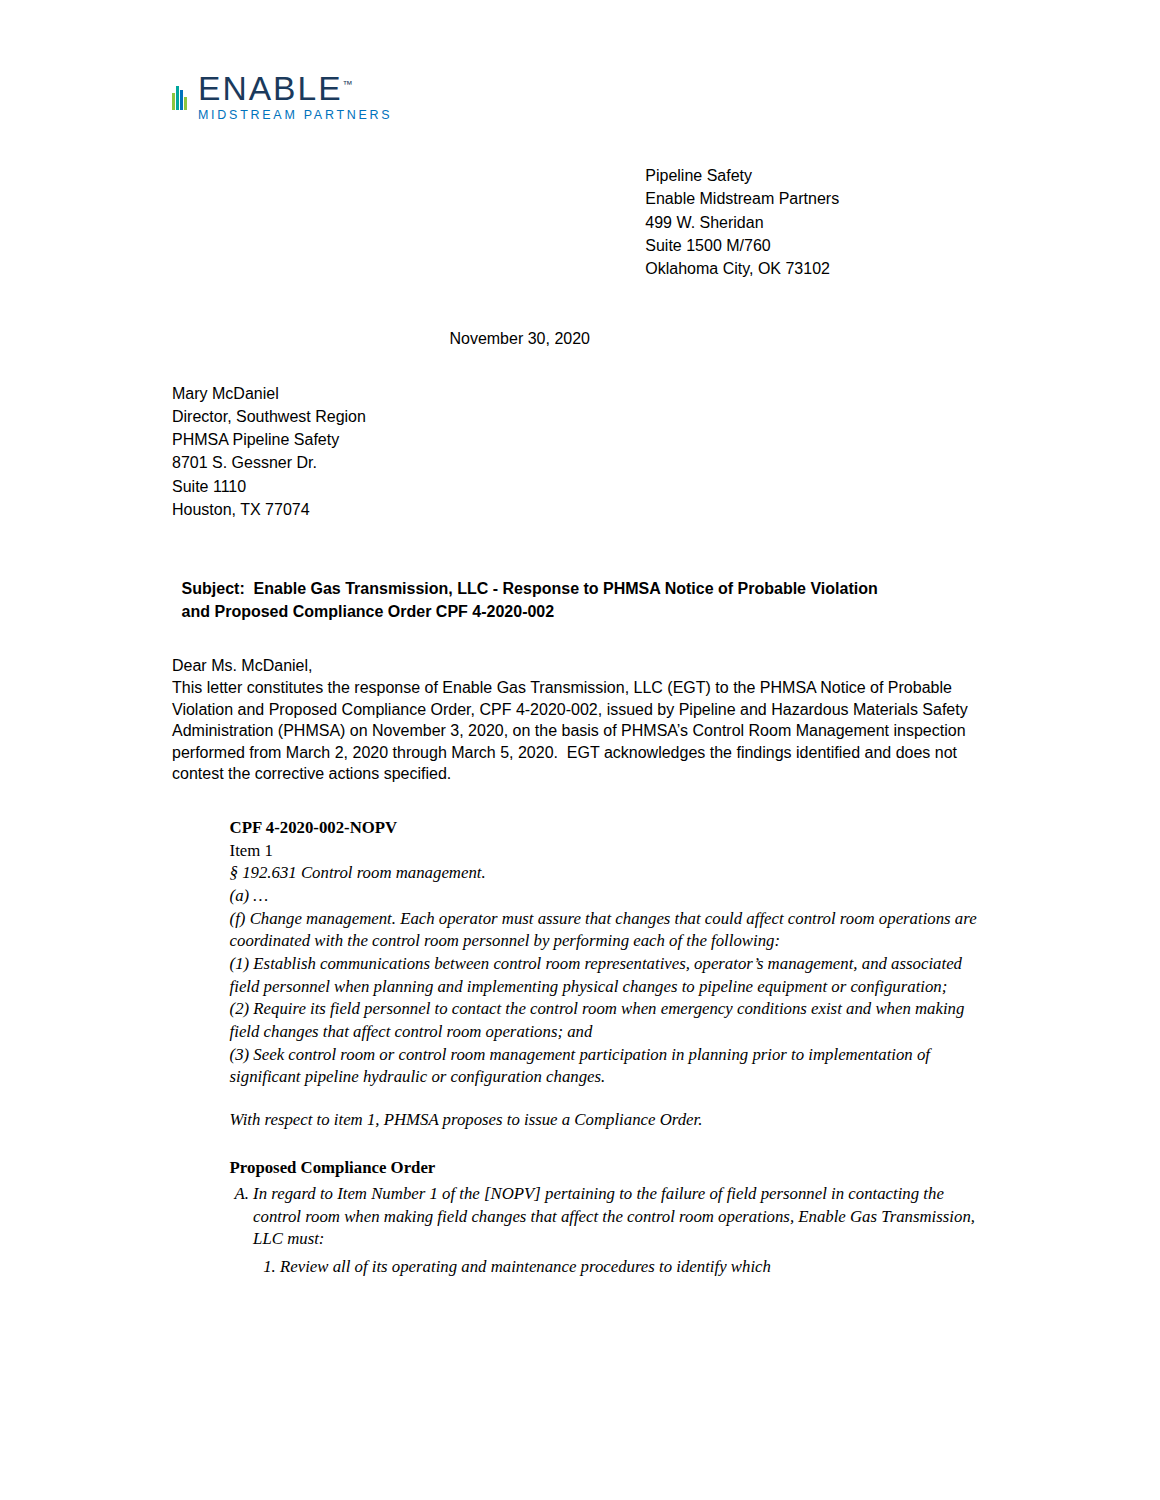ENABLE™
MIDSTREAM PARTNERS
Pipeline Safety
Enable Midstream Partners
499 W. Sheridan
Suite 1500 M/760
Oklahoma City, OK 73102
November 30, 2020
Mary McDaniel
Director, Southwest Region
PHMSA Pipeline Safety
8701 S. Gessner Dr.
Suite 1110
Houston, TX 77074
Subject: Enable Gas Transmission, LLC - Response to PHMSA Notice of Probable Violation
and Proposed Compliance Order CPF 4-2020-002
Dear Ms. McDaniel,
This letter constitutes the response of Enable Gas Transmission, LLC (EGT) to the PHMSA Notice of Probable Violation and Proposed Compliance Order, CPF 4-2020-002, issued by Pipeline and Hazardous Materials Safety Administration (PHMSA) on November 3, 2020, on the basis of PHMSA’s Control Room Management inspection performed from March 2, 2020 through March 5, 2020. EGT acknowledges the findings identified and does not contest the corrective actions specified.
CPF 4-2020-002-NOPV
Item 1
§ 192.631 Control room management.
(a) …
(f) Change management. Each operator must assure that changes that could affect control room operations are coordinated with the control room personnel by performing each of the following:
(1) Establish communications between control room representatives, operator’s management, and associated field personnel when planning and implementing physical changes to pipeline equipment or configuration;
(2) Require its field personnel to contact the control room when emergency conditions exist and when making field changes that affect control room operations; and
(3) Seek control room or control room management participation in planning prior to implementation of significant pipeline hydraulic or configuration changes.
With respect to item 1, PHMSA proposes to issue a Compliance Order.
Proposed Compliance Order
In regard to Item Number 1 of the [NOPV] pertaining to the failure of field personnel in contacting the control room when making field changes that affect the control room operations, Enable Gas Transmission, LLC must:
Review all of its operating and maintenance procedures to identify which